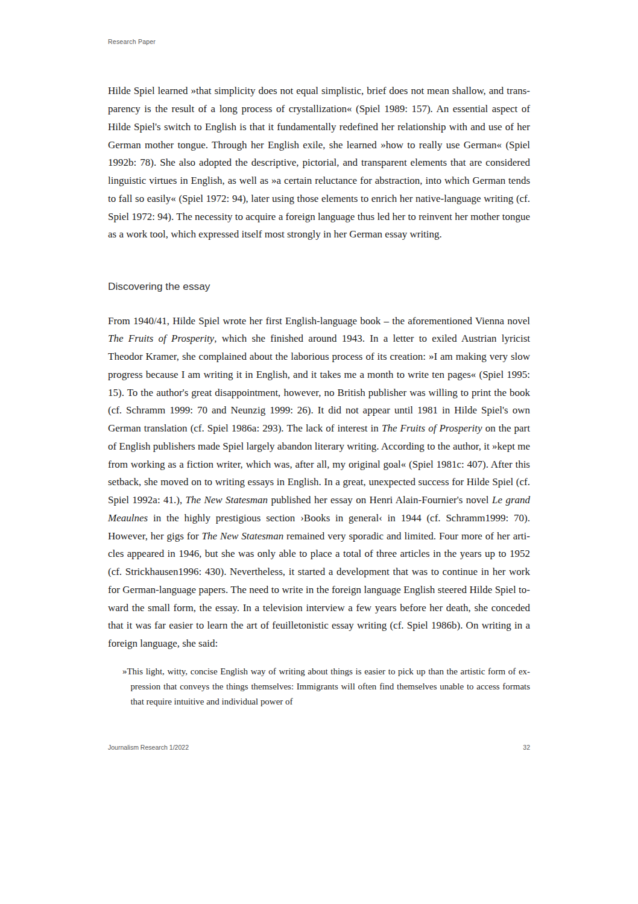Research Paper
Hilde Spiel learned »that simplicity does not equal simplistic, brief does not mean shallow, and transparency is the result of a long process of crystallization« (Spiel 1989: 157). An essential aspect of Hilde Spiel's switch to English is that it fundamentally redefined her relationship with and use of her German mother tongue. Through her English exile, she learned »how to really use German« (Spiel 1992b: 78). She also adopted the descriptive, pictorial, and transparent elements that are considered linguistic virtues in English, as well as »a certain reluctance for abstraction, into which German tends to fall so easily« (Spiel 1972: 94), later using those elements to enrich her native-language writing (cf. Spiel 1972: 94). The necessity to acquire a foreign language thus led her to reinvent her mother tongue as a work tool, which expressed itself most strongly in her German essay writing.
Discovering the essay
From 1940/41, Hilde Spiel wrote her first English-language book – the aforementioned Vienna novel The Fruits of Prosperity, which she finished around 1943. In a letter to exiled Austrian lyricist Theodor Kramer, she complained about the laborious process of its creation: »I am making very slow progress because I am writing it in English, and it takes me a month to write ten pages« (Spiel 1995: 15). To the author's great disappointment, however, no British publisher was willing to print the book (cf. Schramm 1999: 70 and Neunzig 1999: 26). It did not appear until 1981 in Hilde Spiel's own German translation (cf. Spiel 1986a: 293). The lack of interest in The Fruits of Prosperity on the part of English publishers made Spiel largely abandon literary writing. According to the author, it »kept me from working as a fiction writer, which was, after all, my original goal« (Spiel 1981c: 407). After this setback, she moved on to writing essays in English. In a great, unexpected success for Hilde Spiel (cf. Spiel 1992a: 41.), The New Statesman published her essay on Henri Alain-Fournier's novel Le grand Meaulnes in the highly prestigious section ›Books in general‹ in 1944 (cf. Schramm1999: 70). However, her gigs for The New Statesman remained very sporadic and limited. Four more of her articles appeared in 1946, but she was only able to place a total of three articles in the years up to 1952 (cf. Strickhausen1996: 430). Nevertheless, it started a development that was to continue in her work for German-language papers. The need to write in the foreign language English steered Hilde Spiel toward the small form, the essay. In a television interview a few years before her death, she conceded that it was far easier to learn the art of feuilletonistic essay writing (cf. Spiel 1986b). On writing in a foreign language, she said:
»This light, witty, concise English way of writing about things is easier to pick up than the artistic form of expression that conveys the things themselves: Immigrants will often find themselves unable to access formats that require intuitive and individual power of
Journalism Research 1/2022 32